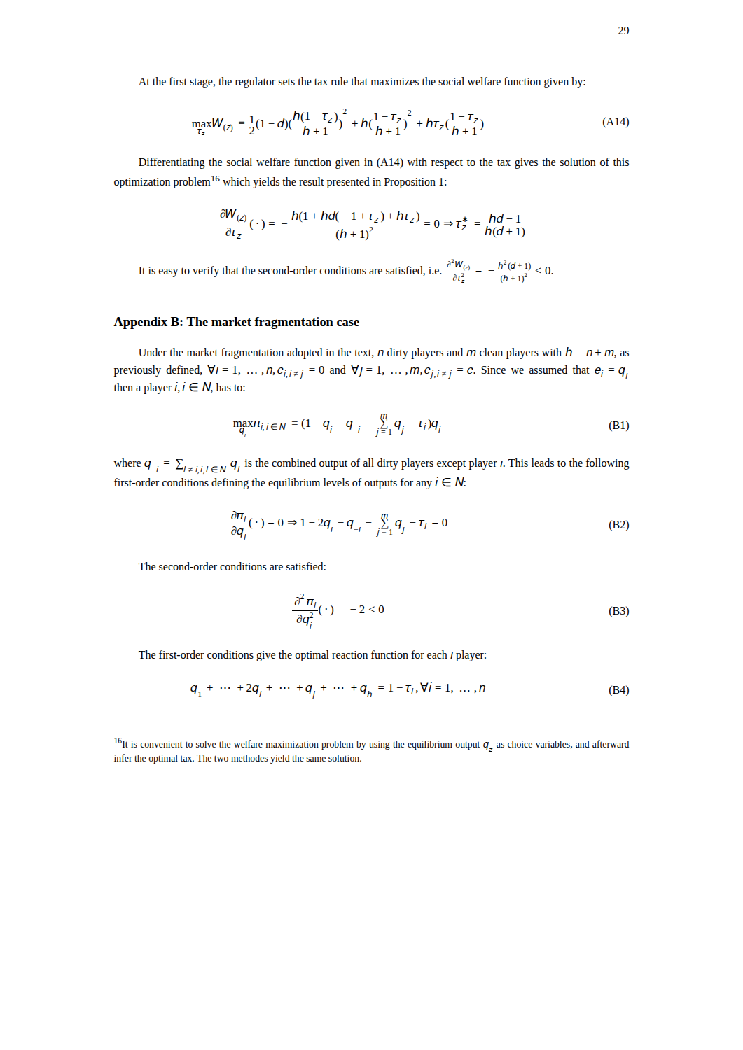29
At the first stage, the regulator sets the tax rule that maximizes the social welfare function given by:
max τz W(z) ≡ 12 (1−d) (h(1−τz)h+1) 2 + h (1−τzh+1) 2 + hτz (1−τzh+1)
(A14)
Differentiating the social welfare function given in (A14) with respect to the tax gives the solution of this optimization problem16 which yields the result presented in Proposition 1:
∂W(z) ∂τz (·) = − h(1+hd(−1+τz)+hτz) (h+1)2 =0 ⇒ τz∗ = hd−1 h(d+1)
It is easy to verify that the second-order conditions are satisfied, i.e. ∂2W(z) ∂τz2 = − h2(d+1) (h+1)2 < 0 .
Appendix B: The market fragmentation case
Under the market fragmentation adopted in the text, n dirty players and m clean players with h=n+m, as previously defined, ∀i=1,…,n,ci,i≠j=0 and ∀j=1,…,m,cj,i≠j=c. Since we assumed that ei=qi then a player i,i∈N, has to:
max qi πi,i∈N ≡ ( 1−qi−q−i − ∑ j=1 m qj − τi ) qi
(B1)
where q−i=∑l≠i,i,l∈Nql is the combined output of all dirty players except player i. This leads to the following first-order conditions defining the equilibrium levels of outputs for any i∈N:
∂πi ∂qi (·) =0 ⇒ 1−2qi−q−i − ∑ j=1 m qj − τi =0
(B2)
The second-order conditions are satisfied:
∂2πi ∂qi2 (·) = −2 <0
(B3)
The first-order conditions give the optimal reaction function for each i player:
q1 +⋯+ 2qi +⋯+ qj +⋯+ qh = 1−τi , ∀i=1,…,n
(B4)
16It is convenient to solve the welfare maximization problem by using the equilibrium output qz as choice variables, and afterward infer the optimal tax. The two methodes yield the same solution.